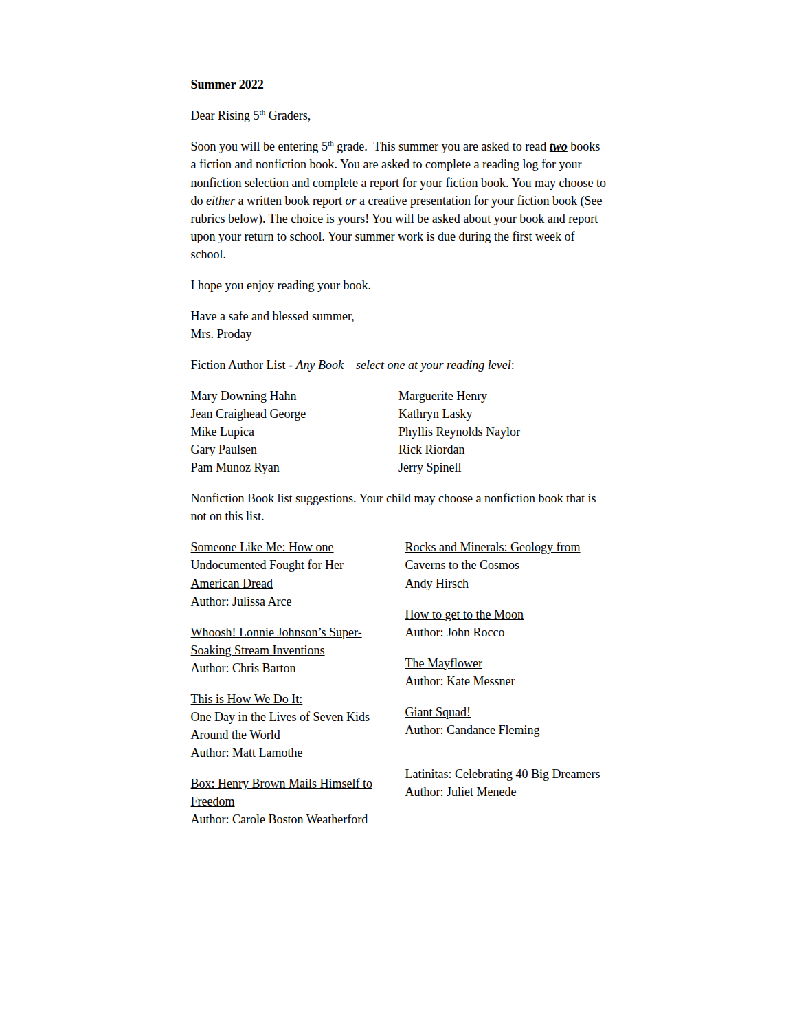Summer 2022
Dear Rising 5th Graders,
Soon you will be entering 5th grade. This summer you are asked to read two books a fiction and nonfiction book. You are asked to complete a reading log for your nonfiction selection and complete a report for your fiction book. You may choose to do either a written book report or a creative presentation for your fiction book (See rubrics below). The choice is yours! You will be asked about your book and report upon your return to school. Your summer work is due during the first week of school.
I hope you enjoy reading your book.
Have a safe and blessed summer, Mrs. Proday
Fiction Author List - Any Book – select one at your reading level:
| Mary Downing Hahn | Marguerite Henry |
| Jean Craighead George | Kathryn Lasky |
| Mike Lupica | Phyllis Reynolds Naylor |
| Gary Paulsen | Rick Riordan |
| Pam Munoz Ryan | Jerry Spinell |
Nonfiction Book list suggestions. Your child may choose a nonfiction book that is not on this list.
| Someone Like Me: How one Undocumented Fought for Her American Dread Author: Julissa Arce Whoosh! Lonnie Johnson’s Super-Soaking Stream Inventions Author: Chris Barton This is How We Do It: One Day in the Lives of Seven Kids Around the World Author: Matt Lamothe Box: Henry Brown Mails Himself to Freedom Author: Carole Boston Weatherford | Rocks and Minerals: Geology from Caverns to the Cosmos Andy Hirsch How to get to the Moon Author: John Rocco The Mayflower Author: Kate Messner Giant Squad! Author: Candance Fleming Latinitas: Celebrating 40 Big Dreamers Author: Juliet Menede |